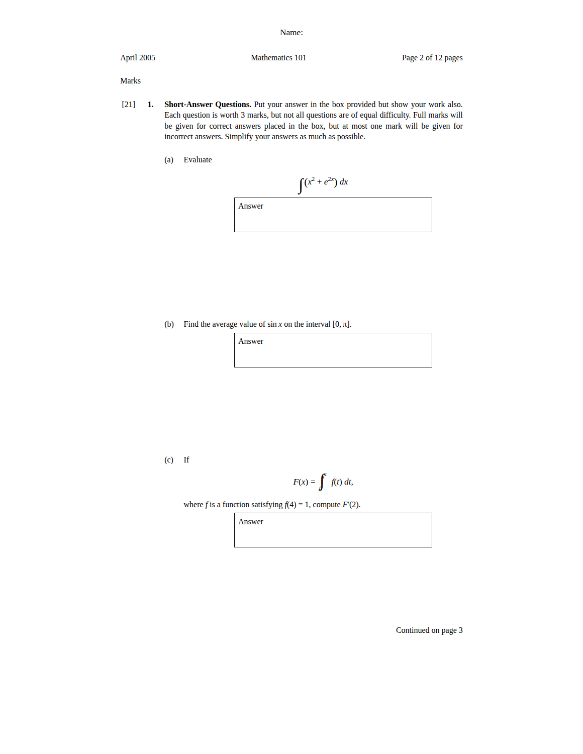Name:
April 2005
Mathematics 101
Page 2 of 12 pages
Marks
[21]
1.
Short-Answer Questions. Put your answer in the box provided but show your work also. Each question is worth 3 marks, but not all questions are of equal difficulty. Full marks will be given for correct answers placed in the box, but at most one mark will be given for incorrect answers. Simplify your answers as much as possible.
(a)
Evaluate
∫(x2 + e2x) dx
Answer
(b)
Find the average value of sin x on the interval [0, π].
Answer
(c)
If
F(x) = ∫ x2 0 f(t) dt,
where f is a function satisfying f(4) = 1, compute F′(2).
Answer
Continued on page 3